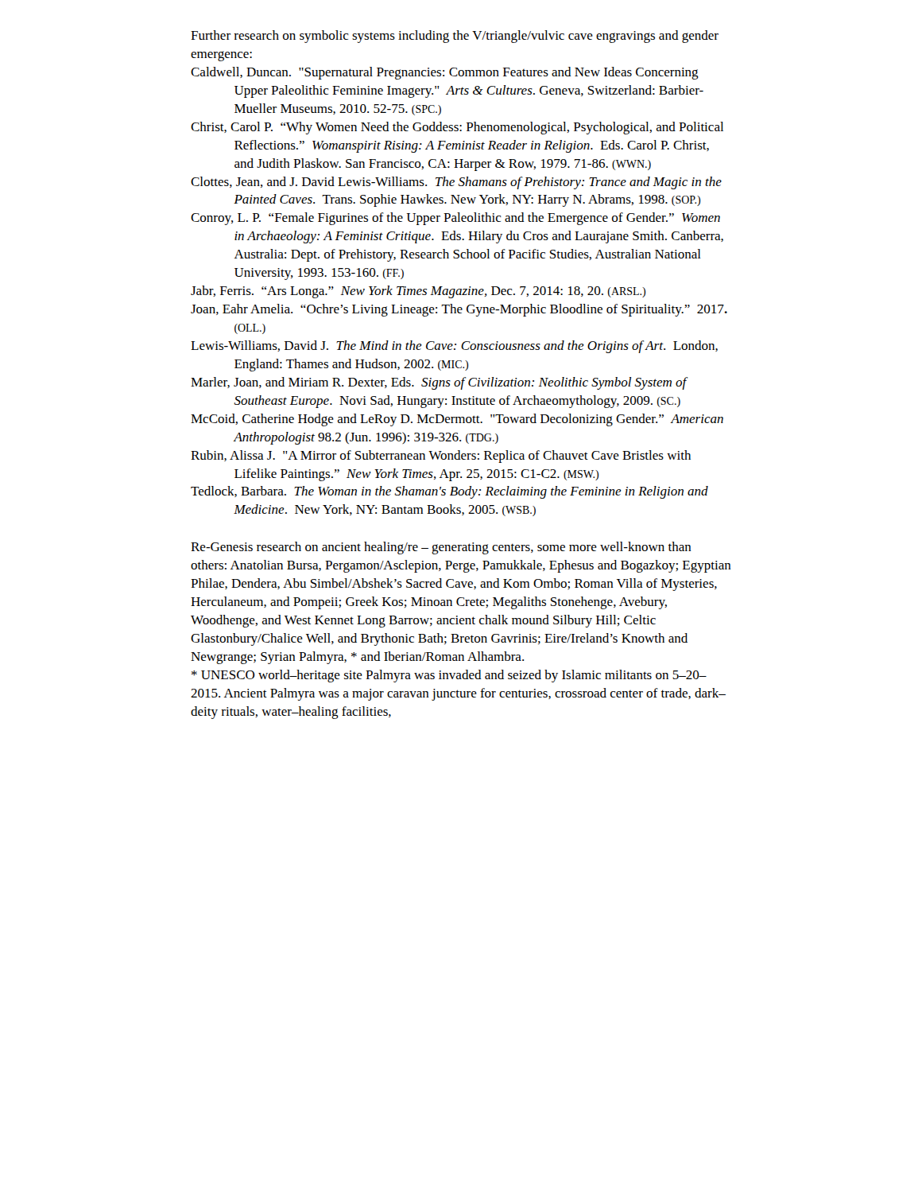Further research on symbolic systems including the V/triangle/vulvic cave engravings and gender emergence:
Caldwell, Duncan. "Supernatural Pregnancies: Common Features and New Ideas Concerning Upper Paleolithic Feminine Imagery." Arts & Cultures. Geneva, Switzerland: Barbier-Mueller Museums, 2010. 52-75. (SPC.)
Christ, Carol P. “Why Women Need the Goddess: Phenomenological, Psychological, and Political Reflections.” Womanspirit Rising: A Feminist Reader in Religion. Eds. Carol P. Christ, and Judith Plaskow. San Francisco, CA: Harper & Row, 1979. 71-86. (WWN.)
Clottes, Jean, and J. David Lewis-Williams. The Shamans of Prehistory: Trance and Magic in the Painted Caves. Trans. Sophie Hawkes. New York, NY: Harry N. Abrams, 1998. (SOP.)
Conroy, L. P. “Female Figurines of the Upper Paleolithic and the Emergence of Gender.” Women in Archaeology: A Feminist Critique. Eds. Hilary du Cros and Laurajane Smith. Canberra, Australia: Dept. of Prehistory, Research School of Pacific Studies, Australian National University, 1993. 153-160. (FF.)
Jabr, Ferris. “Ars Longa.” New York Times Magazine, Dec. 7, 2014: 18, 20. (ARSL.)
Joan, Eahr Amelia. “Ochre’s Living Lineage: The Gyne-Morphic Bloodline of Spirituality.” 2017. (OLL.)
Lewis-Williams, David J. The Mind in the Cave: Consciousness and the Origins of Art. London, England: Thames and Hudson, 2002. (MIC.)
Marler, Joan, and Miriam R. Dexter, Eds. Signs of Civilization: Neolithic Symbol System of Southeast Europe. Novi Sad, Hungary: Institute of Archaeomythology, 2009. (SC.)
McCoid, Catherine Hodge and LeRoy D. McDermott. "Toward Decolonizing Gender.” American Anthropologist 98.2 (Jun. 1996): 319-326. (TDG.)
Rubin, Alissa J. "A Mirror of Subterranean Wonders: Replica of Chauvet Cave Bristles with Lifelike Paintings.” New York Times, Apr. 25, 2015: C1-C2. (MSW.)
Tedlock, Barbara. The Woman in the Shaman's Body: Reclaiming the Feminine in Religion and Medicine. New York, NY: Bantam Books, 2005. (WSB.)
Re-Genesis research on ancient healing/re – generating centers, some more well-known than others: Anatolian Bursa, Pergamon/Asclepion, Perge, Pamukkale, Ephesus and Bogazkoy; Egyptian Philae, Dendera, Abu Simbel/Abshek’s Sacred Cave, and Kom Ombo; Roman Villa of Mysteries, Herculaneum, and Pompeii; Greek Kos; Minoan Crete; Megaliths Stonehenge, Avebury, Woodhenge, and West Kennet Long Barrow; ancient chalk mound Silbury Hill; Celtic Glastonbury/Chalice Well, and Brythonic Bath; Breton Gavrinis; Eire/Ireland’s Knowth and Newgrange; Syrian Palmyra, * and Iberian/Roman Alhambra.
* UNESCO world–heritage site Palmyra was invaded and seized by Islamic militants on 5–20–2015. Ancient Palmyra was a major caravan juncture for centuries, crossroad center of trade, dark–deity rituals, water–healing facilities,